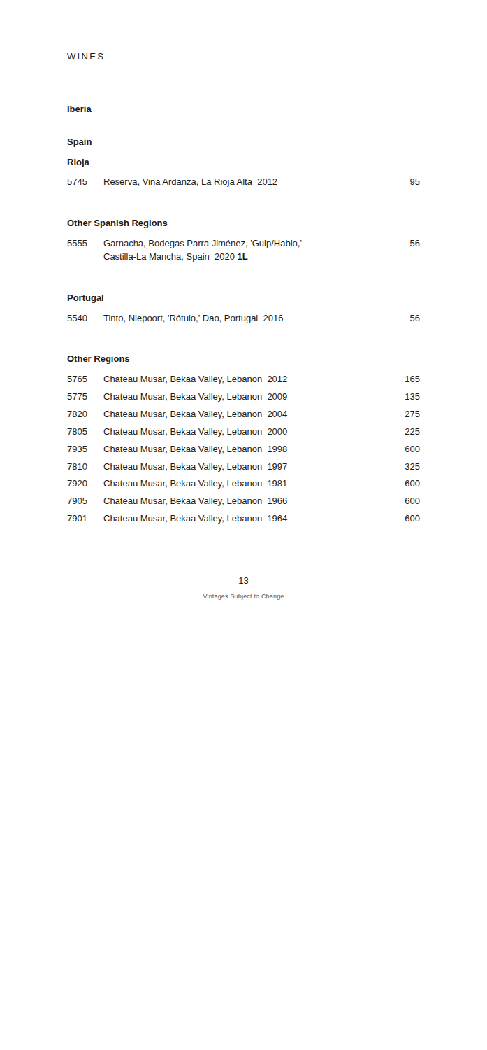Wines
Iberia
Spain
Rioja
| 5745 | Reserva, Viña Ardanza, La Rioja Alta 2012 | 95 |
Other Spanish Regions
| 5555 | Garnacha, Bodegas Parra Jiménez, 'Gulp/Hablo,' Castilla-La Mancha, Spain 2020 1L | 56 |
Portugal
| 5540 | Tinto, Niepoort, 'Rótulo,' Dao, Portugal 2016 | 56 |
Other Regions
| 5765 | Chateau Musar, Bekaa Valley, Lebanon 2012 | 165 |
| 5775 | Chateau Musar, Bekaa Valley, Lebanon 2009 | 135 |
| 7820 | Chateau Musar, Bekaa Valley, Lebanon 2004 | 275 |
| 7805 | Chateau Musar, Bekaa Valley, Lebanon 2000 | 225 |
| 7935 | Chateau Musar, Bekaa Valley, Lebanon 1998 | 600 |
| 7810 | Chateau Musar, Bekaa Valley, Lebanon 1997 | 325 |
| 7920 | Chateau Musar, Bekaa Valley, Lebanon 1981 | 600 |
| 7905 | Chateau Musar, Bekaa Valley, Lebanon 1966 | 600 |
| 7901 | Chateau Musar, Bekaa Valley, Lebanon 1964 | 600 |
13
Vintages Subject to Change